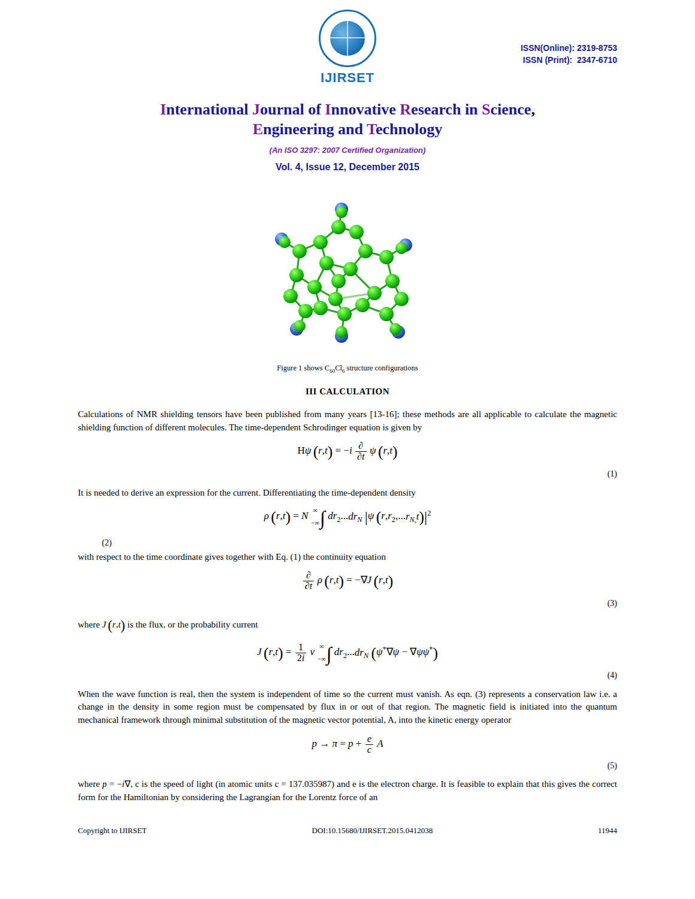ISSN(Online): 2319-8753
ISSN (Print): 2347-6710
IJIRSET
International Journal of Innovative Research in Science,
Engineering and Technology
(An ISO 3297: 2007 Certified Organization)
Vol. 4, Issue 12, December 2015
Figure 1 shows C60Cl6 structure configurations
III CALCULATION
Calculations of NMR shielding tensors have been published from many years [13-16]; these methods are all applicable to calculate the magnetic shielding function of different molecules. The time-dependent Schrodinger equation is given by
Hψ (r,t) = −i ∂∂t ψ (r,t)
(1)
It is needed to derive an expression for the current. Differentiating the time-dependent density
ρ (r,t) = N ∞ −∞∫ dr2...drN |ψ (r,r2,...rN,t)|2
(2)
with respect to the time coordinate gives together with Eq. (1) the continuity equation
∂∂t ρ (r,t) = −∇J (r,t)
(3)
where J (r,t) is the flux, or the probability current
J (r,t) = 12i v ∞ −∞∫ dr2...drN (ψ*∇ψ − ∇ψψ*)
(4)
When the wave function is real, then the system is independent of time so the current must vanish. As eqn. (3) represents a conservation law i.e. a change in the density in some region must be compensated by flux in or out of that region. The magnetic field is initiated into the quantum mechanical framework through minimal substitution of the magnetic vector potential, A, into the kinetic energy operator
p → π = p + ec A
(5)
where p = −i∇, c is the speed of light (in atomic units c = 137.035987) and e is the electron charge. It is feasible to explain that this gives the correct form for the Hamiltonian by considering the Lagrangian for the Lorentz force of an
Copyright to IJIRSET
DOI:10.15680/IJIRSET.2015.0412038
11944